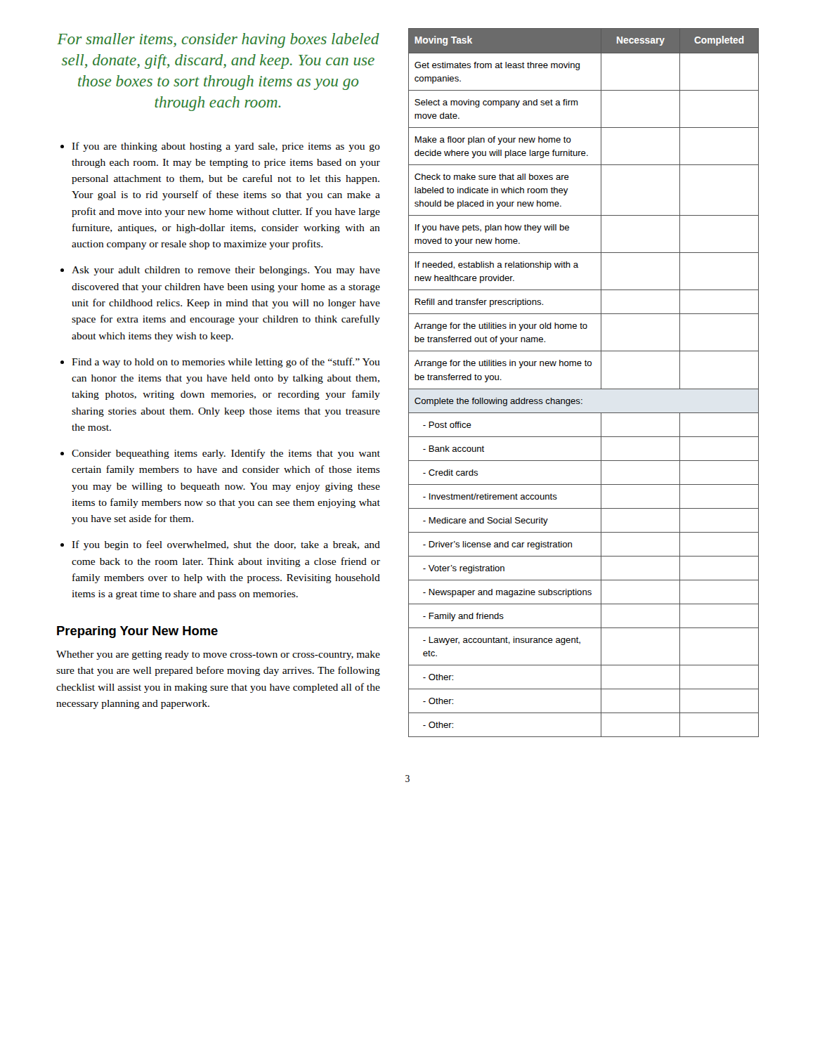For smaller items, consider having boxes labeled sell, donate, gift, discard, and keep. You can use those boxes to sort through items as you go through each room.
If you are thinking about hosting a yard sale, price items as you go through each room. It may be tempting to price items based on your personal attachment to them, but be careful not to let this happen. Your goal is to rid yourself of these items so that you can make a profit and move into your new home without clutter. If you have large furniture, antiques, or high-dollar items, consider working with an auction company or resale shop to maximize your profits.
Ask your adult children to remove their belongings. You may have discovered that your children have been using your home as a storage unit for childhood relics. Keep in mind that you will no longer have space for extra items and encourage your children to think carefully about which items they wish to keep.
Find a way to hold on to memories while letting go of the “stuff.” You can honor the items that you have held onto by talking about them, taking photos, writing down memories, or recording your family sharing stories about them. Only keep those items that you treasure the most.
Consider bequeathing items early. Identify the items that you want certain family members to have and consider which of those items you may be willing to bequeath now. You may enjoy giving these items to family members now so that you can see them enjoying what you have set aside for them.
If you begin to feel overwhelmed, shut the door, take a break, and come back to the room later. Think about inviting a close friend or family members over to help with the process. Revisiting household items is a great time to share and pass on memories.
Preparing Your New Home
Whether you are getting ready to move cross-town or cross-country, make sure that you are well prepared before moving day arrives. The following checklist will assist you in making sure that you have completed all of the necessary planning and paperwork.
| Moving Task | Necessary | Completed |
| --- | --- | --- |
| Get estimates from at least three moving companies. | | |
| Select a moving company and set a firm move date. | | |
| Make a floor plan of your new home to decide where you will place large furniture. | | |
| Check to make sure that all boxes are labeled to indicate in which room they should be placed in your new home. | | |
| If you have pets, plan how they will be moved to your new home. | | |
| If needed, establish a relationship with a new healthcare provider. | | |
| Refill and transfer prescriptions. | | |
| Arrange for the utilities in your old home to be transferred out of your name. | | |
| Arrange for the utilities in your new home to be transferred to you. | | |
| Complete the following address changes: |
| - Post office | | |
| - Bank account | | |
| - Credit cards | | |
| - Investment/retirement accounts | | |
| - Medicare and Social Security | | |
| - Driver’s license and car registration | | |
| - Voter’s registration | | |
| - Newspaper and magazine subscriptions | | |
| - Family and friends | | |
| - Lawyer, accountant, insurance agent, etc. | | |
| - Other: | | |
| - Other: | | |
| - Other: | | |
3